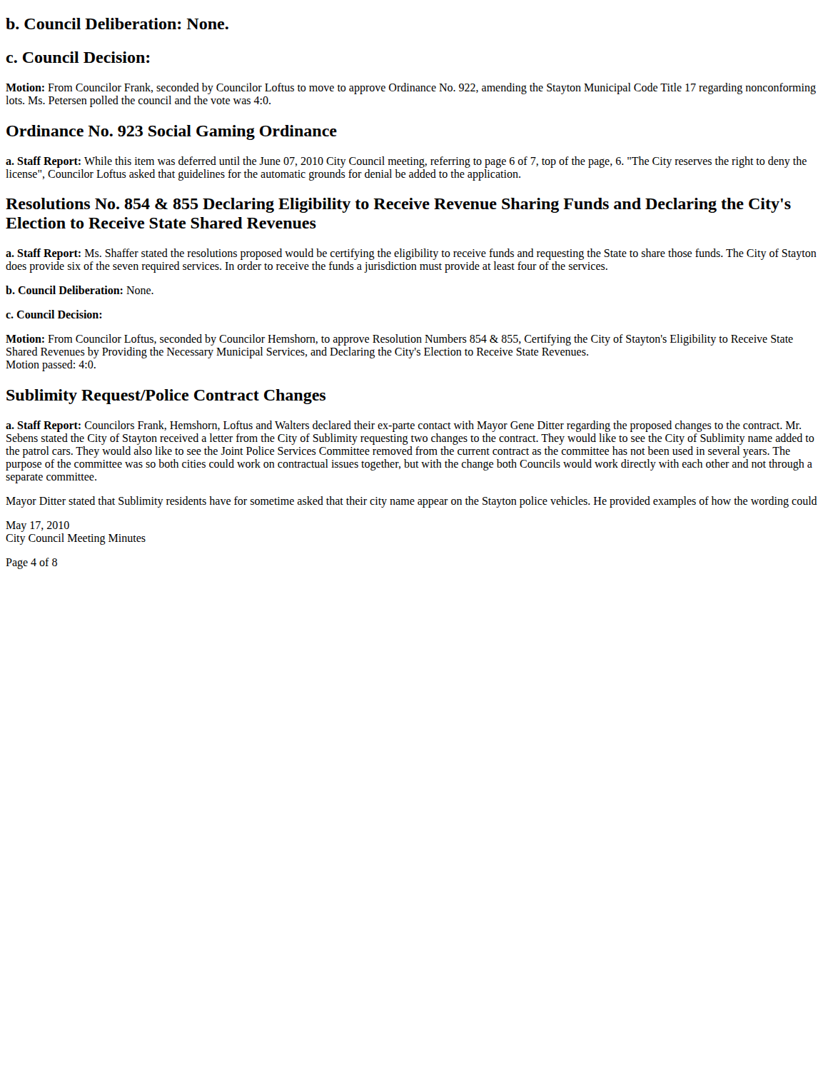b. Council Deliberation: None.
c. Council Decision:
Motion: From Councilor Frank, seconded by Councilor Loftus to move to approve Ordinance No. 922, amending the Stayton Municipal Code Title 17 regarding nonconforming lots. Ms. Petersen polled the council and the vote was 4:0.
Ordinance No. 923 Social Gaming Ordinance
a. Staff Report: While this item was deferred until the June 07, 2010 City Council meeting, referring to page 6 of 7, top of the page, 6. "The City reserves the right to deny the license", Councilor Loftus asked that guidelines for the automatic grounds for denial be added to the application.
Resolutions No. 854 & 855 Declaring Eligibility to Receive Revenue Sharing Funds and Declaring the City's Election to Receive State Shared Revenues
a. Staff Report: Ms. Shaffer stated the resolutions proposed would be certifying the eligibility to receive funds and requesting the State to share those funds. The City of Stayton does provide six of the seven required services. In order to receive the funds a jurisdiction must provide at least four of the services.
b. Council Deliberation: None.
c. Council Decision:
Motion: From Councilor Loftus, seconded by Councilor Hemshorn, to approve Resolution Numbers 854 & 855, Certifying the City of Stayton's Eligibility to Receive State Shared Revenues by Providing the Necessary Municipal Services, and Declaring the City's Election to Receive State Revenues.
Motion passed: 4:0.
Sublimity Request/Police Contract Changes
a. Staff Report: Councilors Frank, Hemshorn, Loftus and Walters declared their ex-parte contact with Mayor Gene Ditter regarding the proposed changes to the contract. Mr. Sebens stated the City of Stayton received a letter from the City of Sublimity requesting two changes to the contract. They would like to see the City of Sublimity name added to the patrol cars. They would also like to see the Joint Police Services Committee removed from the current contract as the committee has not been used in several years. The purpose of the committee was so both cities could work on contractual issues together, but with the change both Councils would work directly with each other and not through a separate committee.
Mayor Ditter stated that Sublimity residents have for sometime asked that their city name appear on the Stayton police vehicles. He provided examples of how the wording could
May 17, 2010
City Council Meeting Minutes
Page 4 of 8